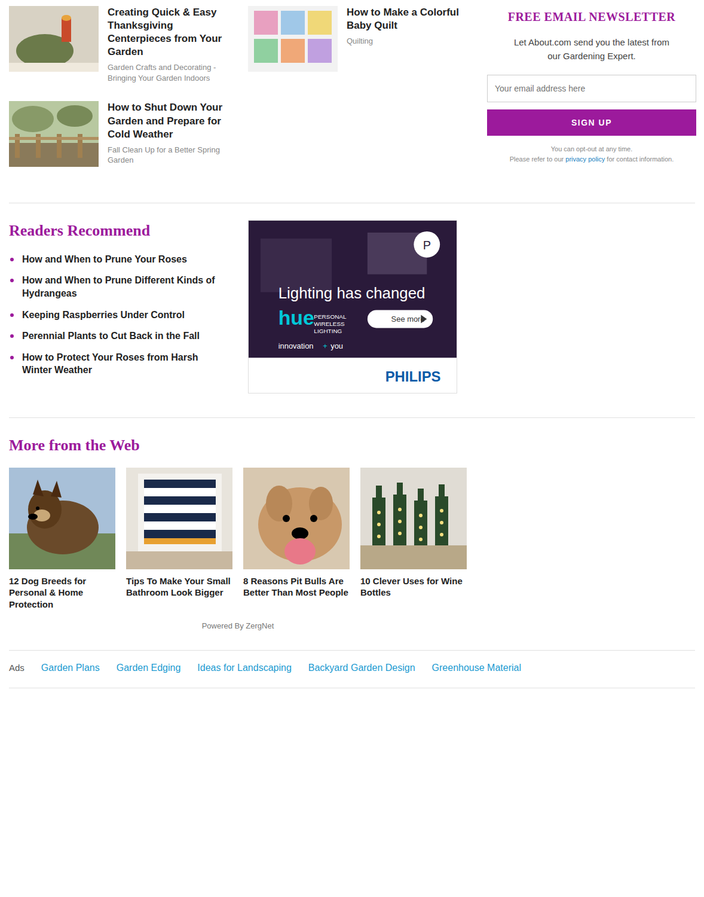Creating Quick & Easy Thanksgiving Centerpieces from Your Garden
Garden Crafts and Decorating - Bringing Your Garden Indoors
How to Make a Colorful Baby Quilt
Quilting
How to Shut Down Your Garden and Prepare for Cold Weather
Fall Clean Up for a Better Spring Garden
FREE EMAIL NEWSLETTER
Let About.com send you the latest from our Gardening Expert.
SIGN UP
You can opt-out at any time.
Please refer to our privacy policy for contact information.
Readers Recommend
How and When to Prune Your Roses
How and When to Prune Different Kinds of Hydrangeas
Keeping Raspberries Under Control
Perennial Plants to Cut Back in the Fall
How to Protect Your Roses from Harsh Winter Weather
More from the Web
12 Dog Breeds for Personal & Home Protection
Tips To Make Your Small Bathroom Look Bigger
8 Reasons Pit Bulls Are Better Than Most People
10 Clever Uses for Wine Bottles
Powered By ZergNet
Ads Garden Plans Garden Edging Ideas for Landscaping Backyard Garden Design Greenhouse Material